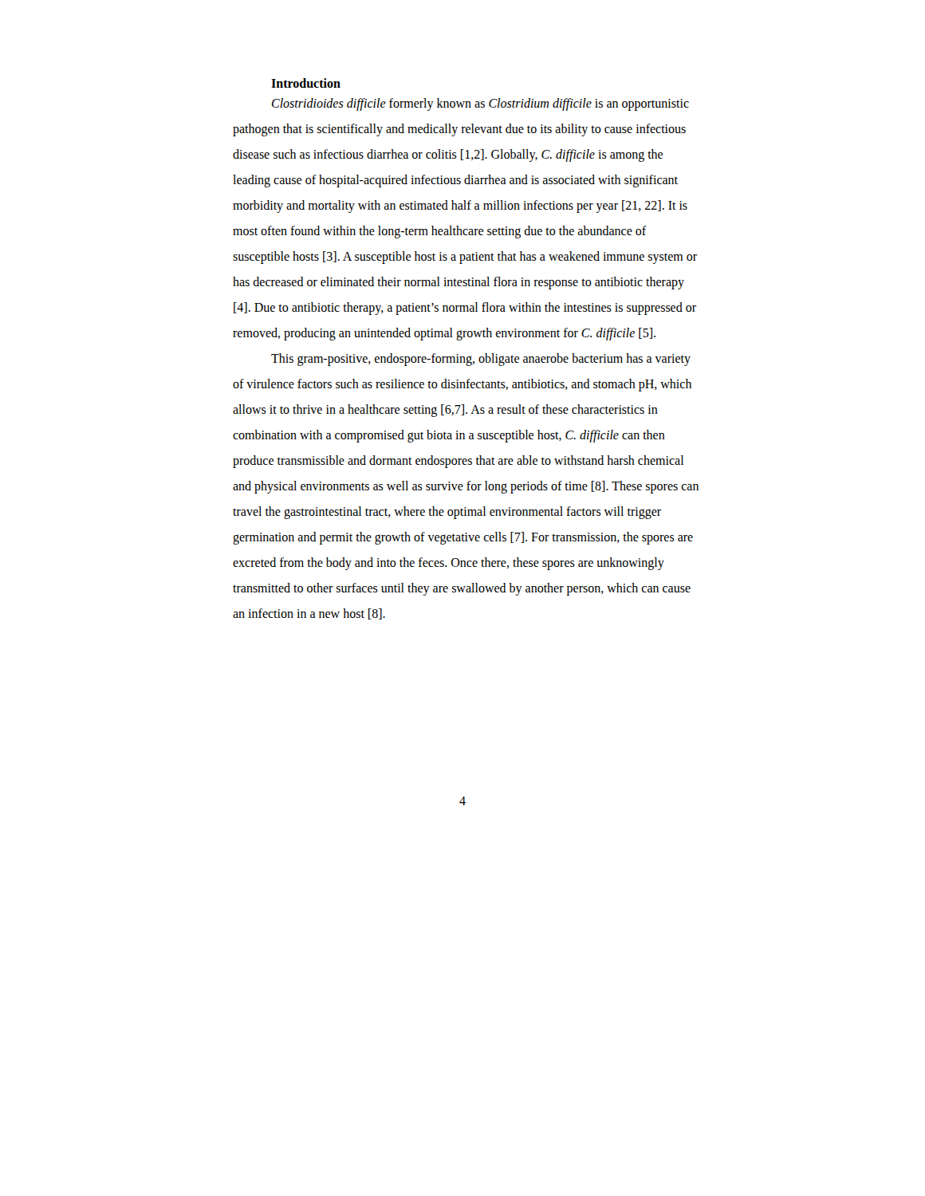Introduction
Clostridioides difficile formerly known as Clostridium difficile is an opportunistic pathogen that is scientifically and medically relevant due to its ability to cause infectious disease such as infectious diarrhea or colitis [1,2]. Globally, C. difficile is among the leading cause of hospital-acquired infectious diarrhea and is associated with significant morbidity and mortality with an estimated half a million infections per year [21, 22]. It is most often found within the long-term healthcare setting due to the abundance of susceptible hosts [3]. A susceptible host is a patient that has a weakened immune system or has decreased or eliminated their normal intestinal flora in response to antibiotic therapy [4]. Due to antibiotic therapy, a patient’s normal flora within the intestines is suppressed or removed, producing an unintended optimal growth environment for C. difficile [5].
This gram-positive, endospore-forming, obligate anaerobe bacterium has a variety of virulence factors such as resilience to disinfectants, antibiotics, and stomach pH, which allows it to thrive in a healthcare setting [6,7]. As a result of these characteristics in combination with a compromised gut biota in a susceptible host, C. difficile can then produce transmissible and dormant endospores that are able to withstand harsh chemical and physical environments as well as survive for long periods of time [8]. These spores can travel the gastrointestinal tract, where the optimal environmental factors will trigger germination and permit the growth of vegetative cells [7]. For transmission, the spores are excreted from the body and into the feces. Once there, these spores are unknowingly transmitted to other surfaces until they are swallowed by another person, which can cause an infection in a new host [8].
4